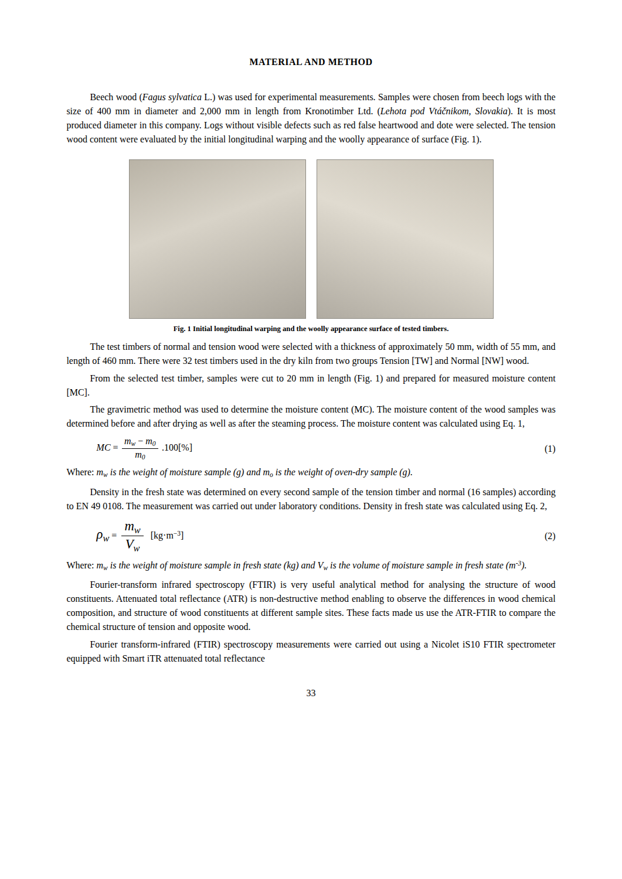MATERIAL AND METHOD
Beech wood (Fagus sylvatica L.) was used for experimental measurements. Samples were chosen from beech logs with the size of 400 mm in diameter and 2,000 mm in length from Kronotimber Ltd. (Lehota pod Vtáčnikom, Slovakia). It is most produced diameter in this company. Logs without visible defects such as red false heartwood and dote were selected. The tension wood content were evaluated by the initial longitudinal warping and the woolly appearance of surface (Fig. 1).
Fig. 1 Initial longitudinal warping and the woolly appearance surface of tested timbers.
The test timbers of normal and tension wood were selected with a thickness of approximately 50 mm, width of 55 mm, and length of 460 mm. There were 32 test timbers used in the dry kiln from two groups Tension [TW] and Normal [NW] wood.
From the selected test timber, samples were cut to 20 mm in length (Fig. 1) and prepared for measured moisture content [MC].
The gravimetric method was used to determine the moisture content (MC). The moisture content of the wood samples was determined before and after drying as well as after the steaming process. The moisture content was calculated using Eq. 1,
MC = mw − m0 m0 .100[%]
(1)
Where: mw is the weight of moisture sample (g) and mo is the weight of oven-dry sample (g).
Density in the fresh state was determined on every second sample of the tension timber and normal (16 samples) according to EN 49 0108. The measurement was carried out under laboratory conditions. Density in fresh state was calculated using Eq. 2,
ρw = mw Vw [kg·m−3]
(2)
Where: mw is the weight of moisture sample in fresh state (kg) and Vw is the volume of moisture sample in fresh state (m-3).
Fourier-transform infrared spectroscopy (FTIR) is very useful analytical method for analysing the structure of wood constituents. Attenuated total reflectance (ATR) is non-destructive method enabling to observe the differences in wood chemical composition, and structure of wood constituents at different sample sites. These facts made us use the ATR-FTIR to compare the chemical structure of tension and opposite wood.
Fourier transform-infrared (FTIR) spectroscopy measurements were carried out using a Nicolet iS10 FTIR spectrometer equipped with Smart iTR attenuated total reflectance
33